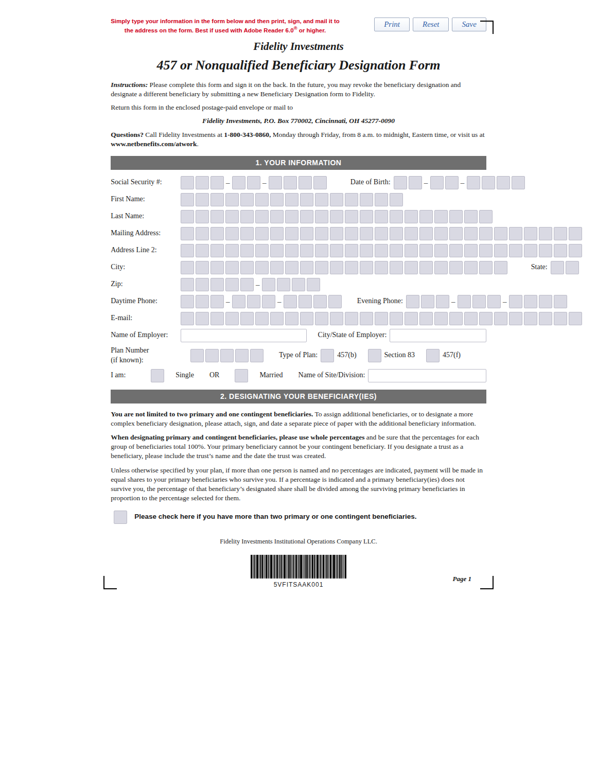Simply type your information in the form below and then print, sign, and mail it to
the address on the form. Best if used with Adobe Reader 6.0® or higher.
Print Reset Save
Fidelity Investments
457 or Nonqualified Beneficiary Designation Form
Instructions: Please complete this form and sign it on the back. In the future, you may revoke the beneficiary designation and designate a different beneficiary by submitting a new Beneficiary Designation form to Fidelity.
Return this form in the enclosed postage-paid envelope or mail to
Fidelity Investments, P.O. Box 770002, Cincinnati, OH 45277-0090
Questions? Call Fidelity Investments at 1-800-343-0860, Monday through Friday, from 8 a.m. to midnight, Eastern time, or visit us at www.netbenefits.com/atwork.
1. YOUR INFORMATION
Social Security #:
– –
Date of Birth:
– –
First Name:
Last Name:
Mailing Address:
Address Line 2:
City:
State:
Zip:
–
Daytime Phone:
– –
Evening Phone:
– –
E-mail:
Name of Employer:
City/State of Employer:
Plan Number
(if known):
Type of Plan:
457(b)
Section 83
457(f)
I am:
Single
OR
Married
Name of Site/Division:
2. DESIGNATING YOUR BENEFICIARY(IES)
You are not limited to two primary and one contingent beneficiaries. To assign additional beneficiaries, or to designate a more complex beneficiary designation, please attach, sign, and date a separate piece of paper with the additional beneficiary information.
When designating primary and contingent beneficiaries, please use whole percentages and be sure that the percentages for each group of beneficiaries total 100%. Your primary beneficiary cannot be your contingent beneficiary. If you designate a trust as a beneficiary, please include the trust’s name and the date the trust was created.
Unless otherwise specified by your plan, if more than one person is named and no percentages are indicated, payment will be made in equal shares to your primary beneficiaries who survive you. If a percentage is indicated and a primary beneficiary(ies) does not survive you, the percentage of that beneficiary’s designated share shall be divided among the surviving primary beneficiaries in proportion to the percentage selected for them.
Please check here if you have more than two primary or one contingent beneficiaries.
Fidelity Investments Institutional Operations Company LLC.
5VFITSAAK001
Page 1